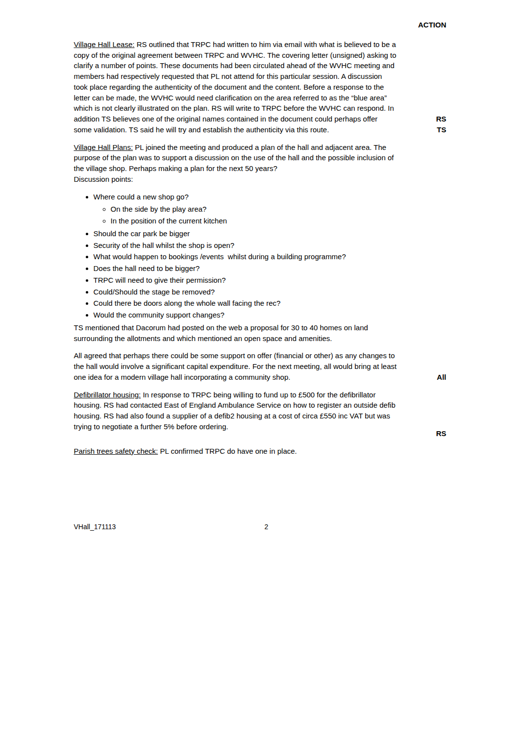ACTION
Village Hall Lease: RS outlined that TRPC had written to him via email with what is believed to be a copy of the original agreement between TRPC and WVHC. The covering letter (unsigned) asking to clarify a number of points. These documents had been circulated ahead of the WVHC meeting and members had respectively requested that PL not attend for this particular session. A discussion took place regarding the authenticity of the document and the content. Before a response to the letter can be made, the WVHC would need clarification on the area referred to as the “blue area” which is not clearly illustrated on the plan. RS will write to TRPC before the WVHC can respond. In addition TS believes one of the original names contained in the document could perhaps offer some validation. TS said he will try and establish the authenticity via this route.
RS
TS
Village Hall Plans: PL joined the meeting and produced a plan of the hall and adjacent area. The purpose of the plan was to support a discussion on the use of the hall and the possible inclusion of the village shop. Perhaps making a plan for the next 50 years?
Discussion points:
Where could a new shop go?
On the side by the play area?
In the position of the current kitchen
Should the car park be bigger
Security of the hall whilst the shop is open?
What would happen to bookings /events whilst during a building programme?
Does the hall need to be bigger?
TRPC will need to give their permission?
Could/Should the stage be removed?
Could there be doors along the whole wall facing the rec?
Would the community support changes?
TS mentioned that Dacorum had posted on the web a proposal for 30 to 40 homes on land surrounding the allotments and which mentioned an open space and amenities.
All agreed that perhaps there could be some support on offer (financial or other) as any changes to the hall would involve a significant capital expenditure. For the next meeting, all would bring at least one idea for a modern village hall incorporating a community shop.
All
Defibrillator housing: In response to TRPC being willing to fund up to £500 for the defibrillator housing. RS had contacted East of England Ambulance Service on how to register an outside defib housing. RS had also found a supplier of a defib2 housing at a cost of circa £550 inc VAT but was trying to negotiate a further 5% before ordering.
RS
Parish trees safety check: PL confirmed TRPC do have one in place.
VHall_171113
2